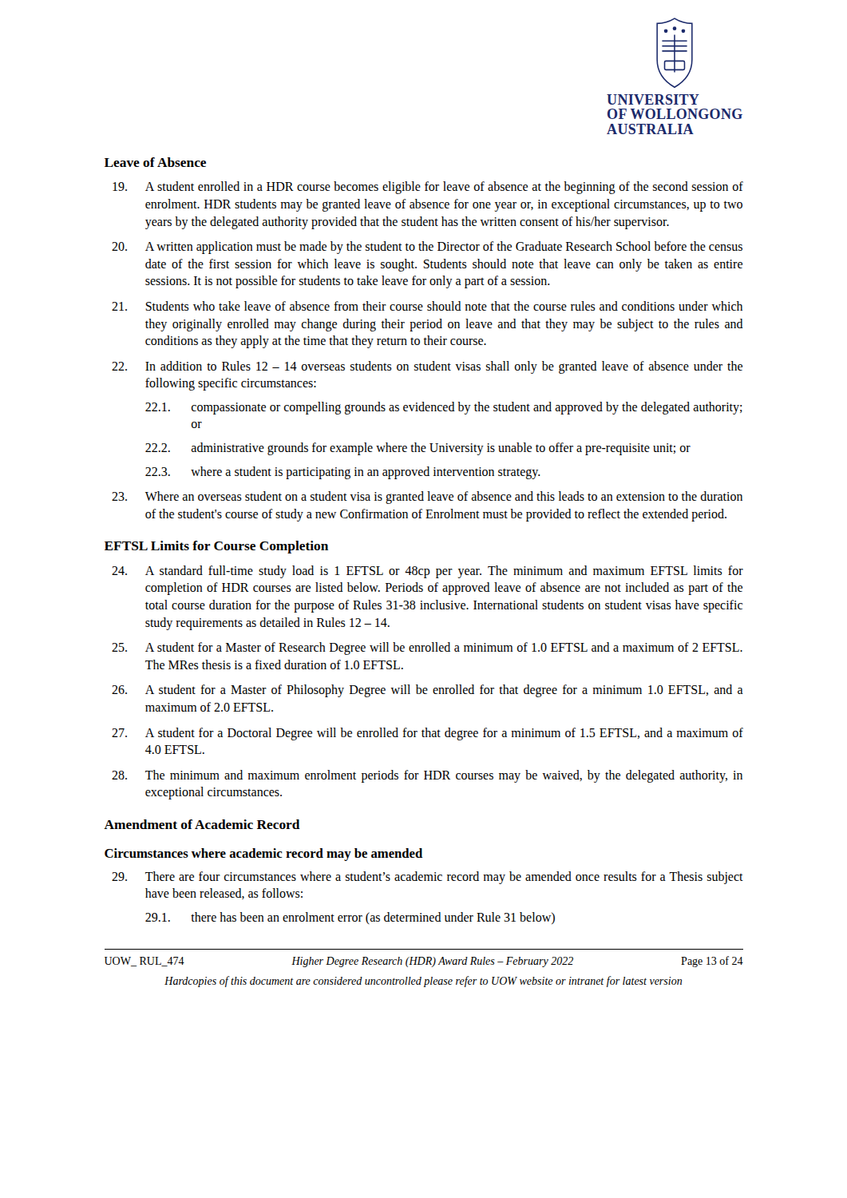UNIVERSITY
OF WOLLONGONG
AUSTRALIA
Leave of Absence
19. A student enrolled in a HDR course becomes eligible for leave of absence at the beginning of the second session of enrolment. HDR students may be granted leave of absence for one year or, in exceptional circumstances, up to two years by the delegated authority provided that the student has the written consent of his/her supervisor.
20. A written application must be made by the student to the Director of the Graduate Research School before the census date of the first session for which leave is sought. Students should note that leave can only be taken as entire sessions. It is not possible for students to take leave for only a part of a session.
21. Students who take leave of absence from their course should note that the course rules and conditions under which they originally enrolled may change during their period on leave and that they may be subject to the rules and conditions as they apply at the time that they return to their course.
22. In addition to Rules 12 – 14 overseas students on student visas shall only be granted leave of absence under the following specific circumstances:
22.1. compassionate or compelling grounds as evidenced by the student and approved by the delegated authority; or
22.2. administrative grounds for example where the University is unable to offer a pre-requisite unit; or
22.3. where a student is participating in an approved intervention strategy.
23. Where an overseas student on a student visa is granted leave of absence and this leads to an extension to the duration of the student's course of study a new Confirmation of Enrolment must be provided to reflect the extended period.
EFTSL Limits for Course Completion
24. A standard full-time study load is 1 EFTSL or 48cp per year. The minimum and maximum EFTSL limits for completion of HDR courses are listed below. Periods of approved leave of absence are not included as part of the total course duration for the purpose of Rules 31-38 inclusive. International students on student visas have specific study requirements as detailed in Rules 12 – 14.
25. A student for a Master of Research Degree will be enrolled a minimum of 1.0 EFTSL and a maximum of 2 EFTSL. The MRes thesis is a fixed duration of 1.0 EFTSL.
26. A student for a Master of Philosophy Degree will be enrolled for that degree for a minimum 1.0 EFTSL, and a maximum of 2.0 EFTSL.
27. A student for a Doctoral Degree will be enrolled for that degree for a minimum of 1.5 EFTSL, and a maximum of 4.0 EFTSL.
28. The minimum and maximum enrolment periods for HDR courses may be waived, by the delegated authority, in exceptional circumstances.
Amendment of Academic Record
Circumstances where academic record may be amended
29. There are four circumstances where a student’s academic record may be amended once results for a Thesis subject have been released, as follows:
29.1. there has been an enrolment error (as determined under Rule 31 below)
UOW_ RUL_474
Higher Degree Research (HDR) Award Rules – February 2022
Page 13 of 24
Hardcopies of this document are considered uncontrolled please refer to UOW website or intranet for latest version